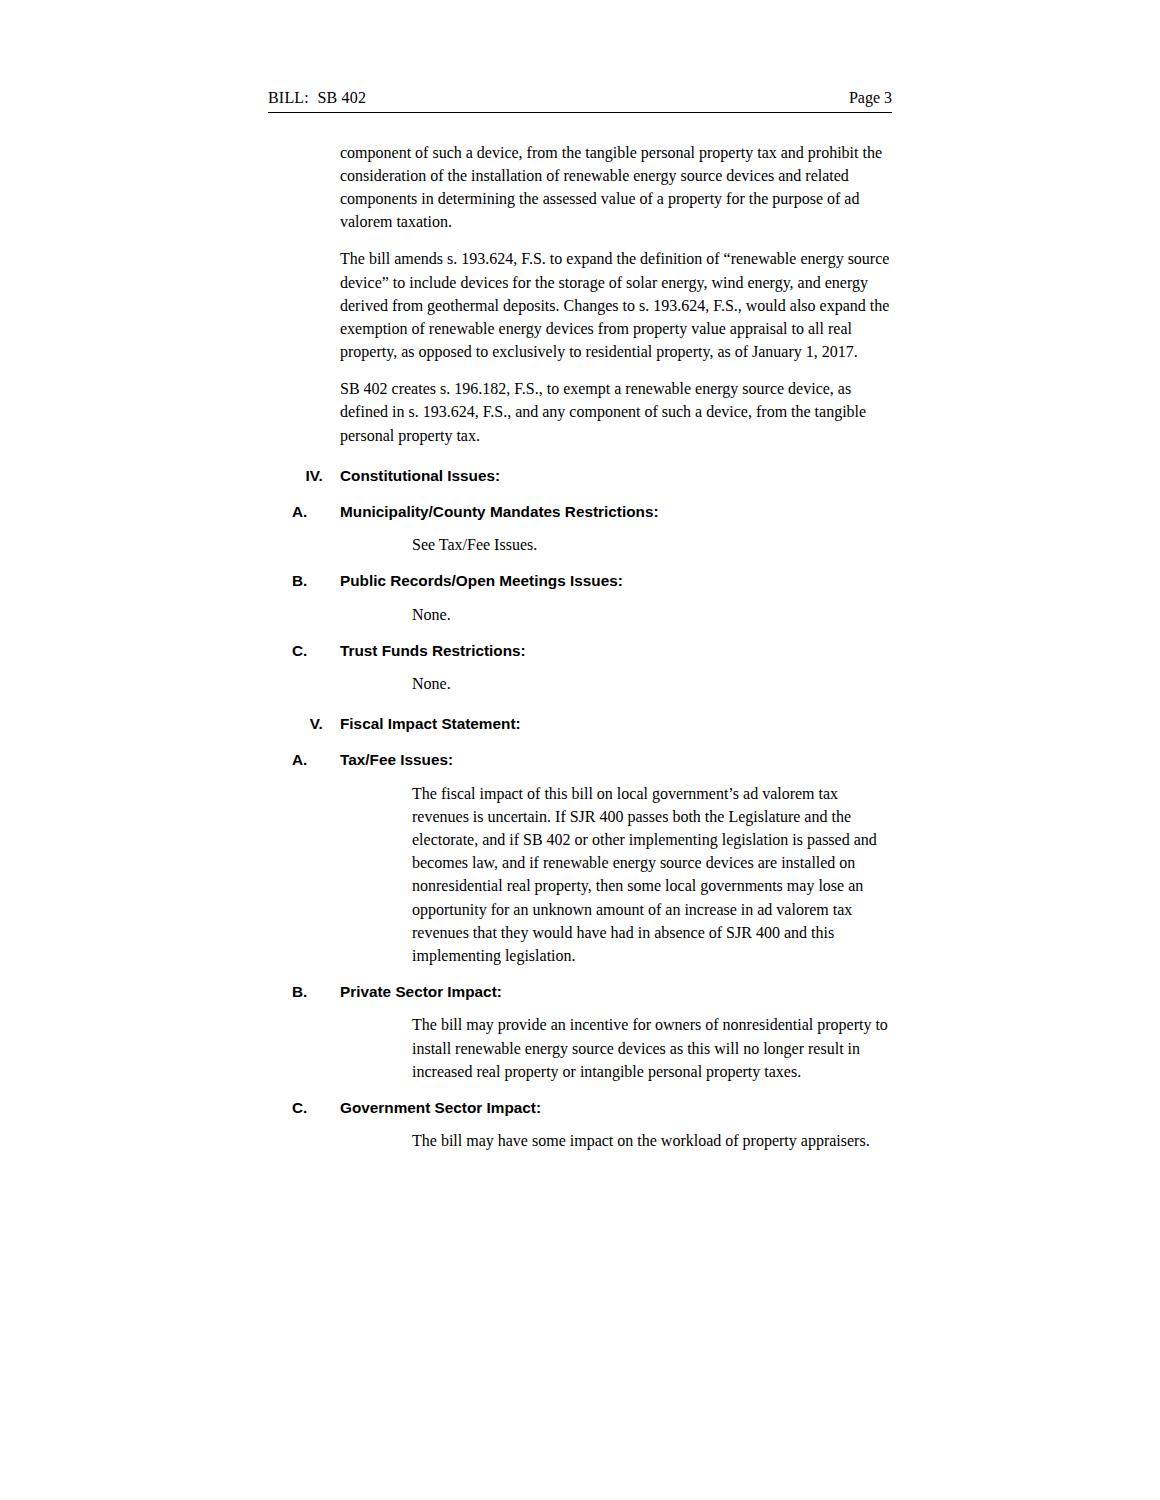BILL: SB 402
Page 3
component of such a device, from the tangible personal property tax and prohibit the consideration of the installation of renewable energy source devices and related components in determining the assessed value of a property for the purpose of ad valorem taxation.
The bill amends s. 193.624, F.S. to expand the definition of “renewable energy source device” to include devices for the storage of solar energy, wind energy, and energy derived from geothermal deposits. Changes to s. 193.624, F.S., would also expand the exemption of renewable energy devices from property value appraisal to all real property, as opposed to exclusively to residential property, as of January 1, 2017.
SB 402 creates s. 196.182, F.S., to exempt a renewable energy source device, as defined in s. 193.624, F.S., and any component of such a device, from the tangible personal property tax.
IV.
Constitutional Issues:
A.
Municipality/County Mandates Restrictions:
See Tax/Fee Issues.
B.
Public Records/Open Meetings Issues:
None.
C.
Trust Funds Restrictions:
None.
V.
Fiscal Impact Statement:
A.
Tax/Fee Issues:
The fiscal impact of this bill on local government’s ad valorem tax revenues is uncertain. If SJR 400 passes both the Legislature and the electorate, and if SB 402 or other implementing legislation is passed and becomes law, and if renewable energy source devices are installed on nonresidential real property, then some local governments may lose an opportunity for an unknown amount of an increase in ad valorem tax revenues that they would have had in absence of SJR 400 and this implementing legislation.
B.
Private Sector Impact:
The bill may provide an incentive for owners of nonresidential property to install renewable energy source devices as this will no longer result in increased real property or intangible personal property taxes.
C.
Government Sector Impact:
The bill may have some impact on the workload of property appraisers.